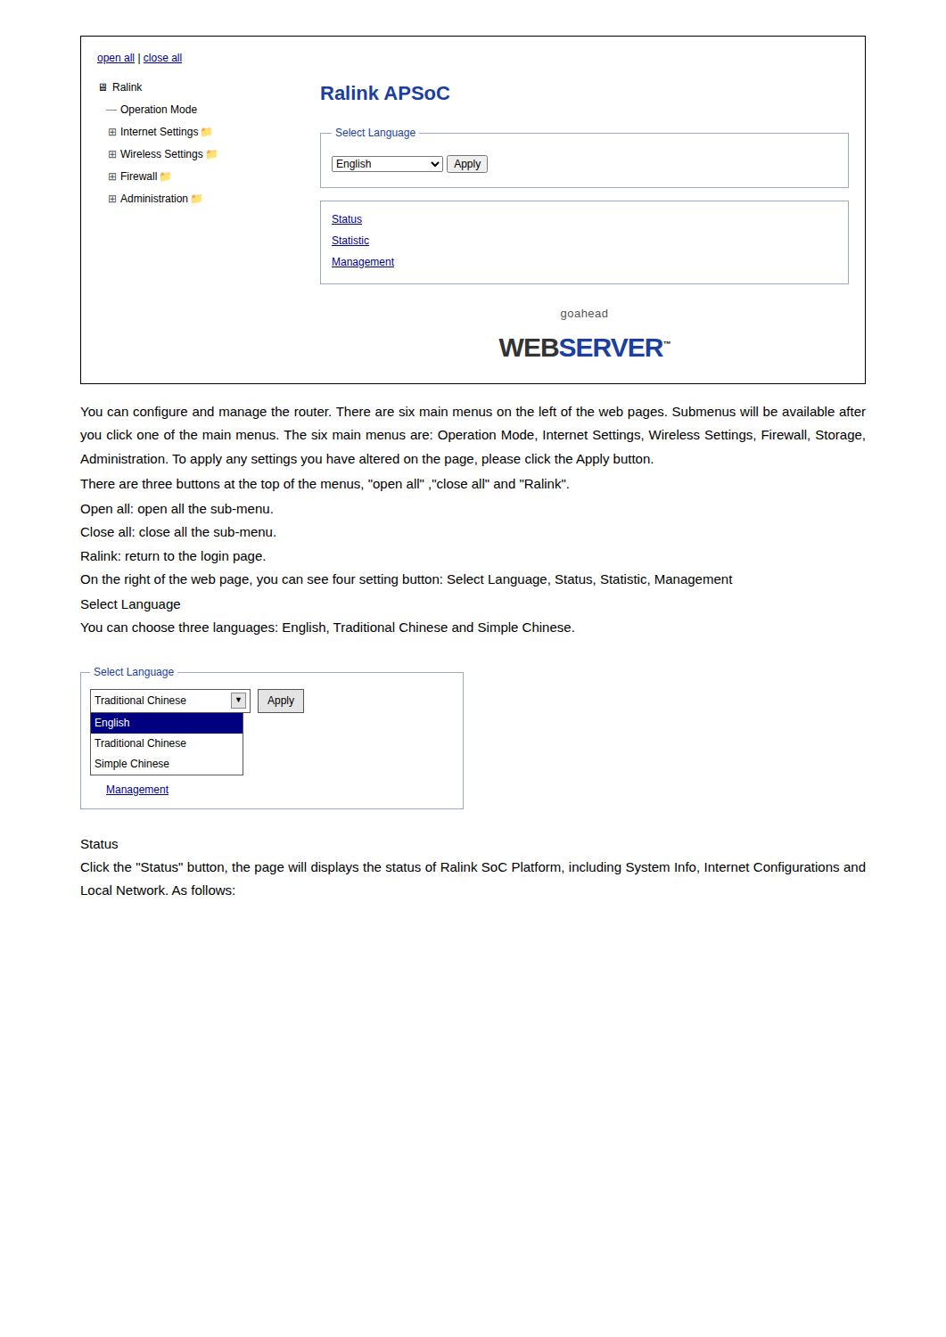open all | close all
Ralink
Operation Mode
Internet Settings
Wireless Settings
Firewall
Administration
Ralink APSoC
Select Language English Traditional Chinese Simple Chinese Apply
Status Statistic Management
goahead
WEB SERVER™
You can configure and manage the router. There are six main menus on the left of the web pages. Submenus will be available after you click one of the main menus. The six main menus are: Operation Mode, Internet Settings, Wireless Settings, Firewall, Storage, Administration. To apply any settings you have altered on the page, please click the Apply button.
There are three buttons at the top of the menus, "open all" ,"close all" and "Ralink".
Open all: open all the sub-menu.
Close all: close all the sub-menu.
Ralink: return to the login page.
On the right of the web page, you can see four setting button: Select Language, Status, Statistic, Management
Select Language
You can choose three languages: English, Traditional Chinese and Simple Chinese.
Select Language
Traditional Chinese ▼
Apply
English
Traditional Chinese
Simple Chinese
Management
Status
Click the "Status" button, the page will displays the status of Ralink SoC Platform, including System Info, Internet Configurations and Local Network. As follows: